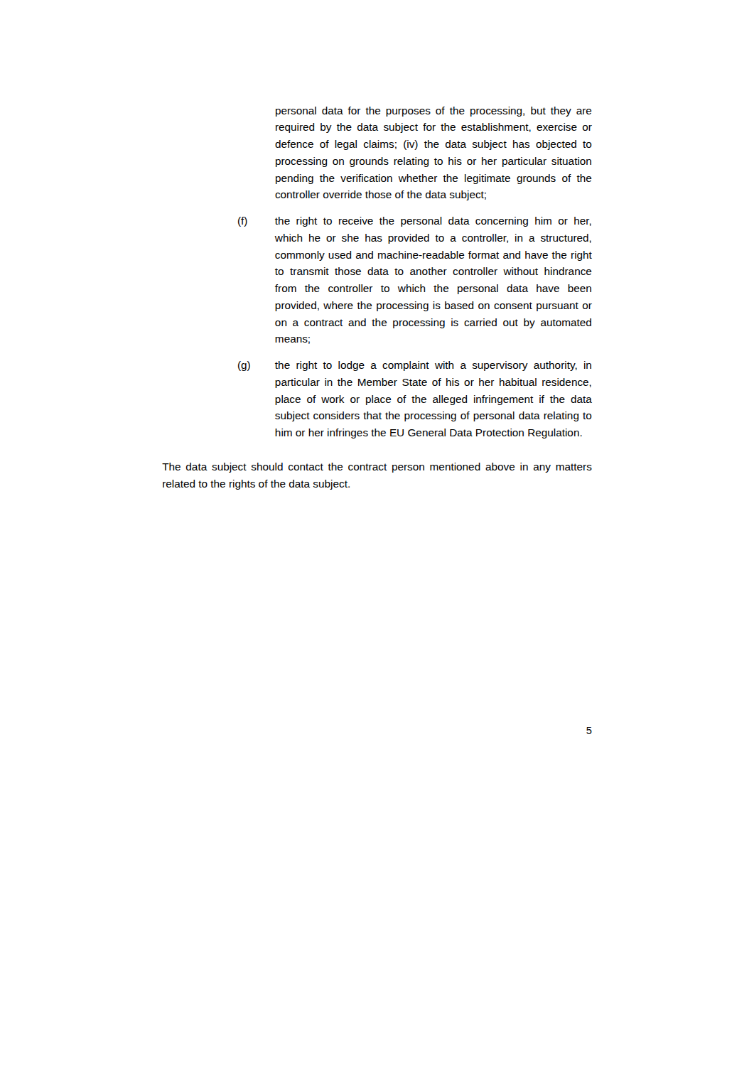personal data for the purposes of the processing, but they are required by the data subject for the establishment, exercise or defence of legal claims; (iv) the data subject has objected to processing on grounds relating to his or her particular situation pending the verification whether the legitimate grounds of the controller override those of the data subject;
(f)
the right to receive the personal data concerning him or her, which he or she has provided to a controller, in a structured, commonly used and machine-readable format and have the right to transmit those data to another controller without hindrance from the controller to which the personal data have been provided, where the processing is based on consent pursuant or on a contract and the processing is carried out by automated means;
(g)
the right to lodge a complaint with a supervisory authority, in particular in the Member State of his or her habitual residence, place of work or place of the alleged infringement if the data subject considers that the processing of personal data relating to him or her infringes the EU General Data Protection Regulation.
The data subject should contact the contract person mentioned above in any matters related to the rights of the data subject.
5